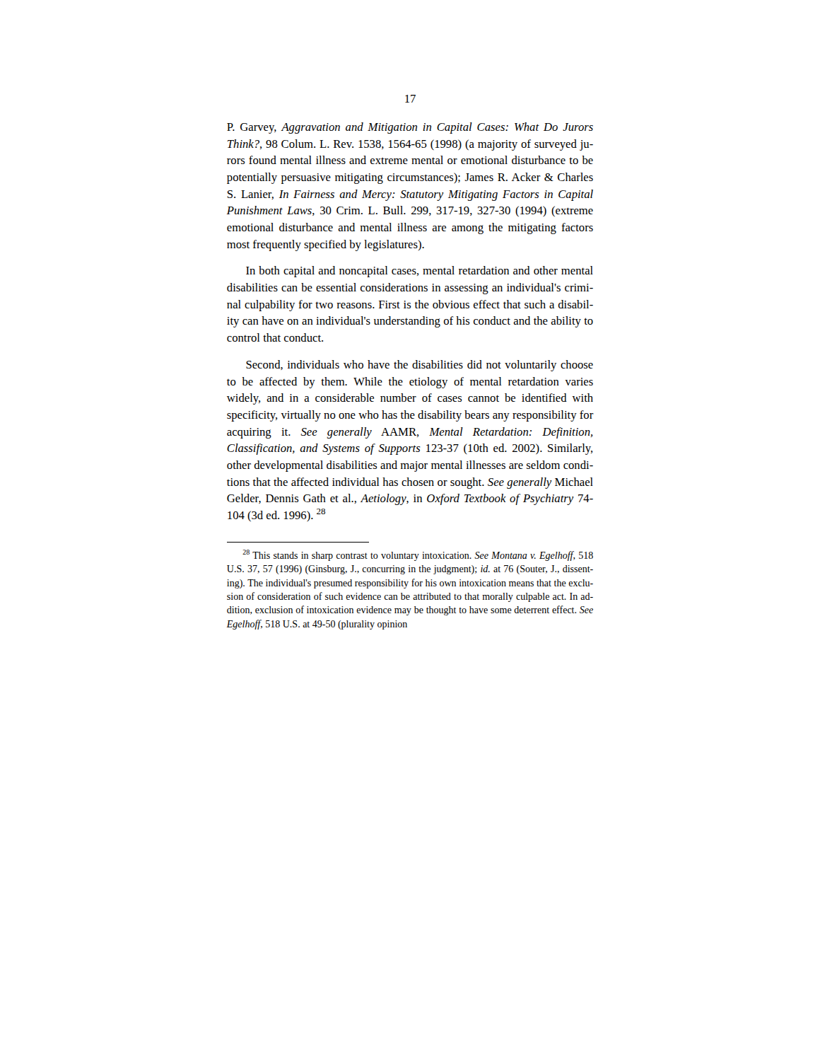17
P. Garvey, Aggravation and Mitigation in Capital Cases: What Do Jurors Think?, 98 Colum. L. Rev. 1538, 1564-65 (1998) (a majority of surveyed jurors found mental illness and extreme mental or emotional disturbance to be potentially persuasive mitigating circumstances); James R. Acker & Charles S. Lanier, In Fairness and Mercy: Statutory Mitigating Factors in Capital Punishment Laws, 30 Crim. L. Bull. 299, 317-19, 327-30 (1994) (extreme emotional disturbance and mental illness are among the mitigating factors most frequently specified by legislatures).
In both capital and noncapital cases, mental retardation and other mental disabilities can be essential considerations in assessing an individual's criminal culpability for two reasons. First is the obvious effect that such a disability can have on an individual's understanding of his conduct and the ability to control that conduct.
Second, individuals who have the disabilities did not voluntarily choose to be affected by them. While the etiology of mental retardation varies widely, and in a considerable number of cases cannot be identified with specificity, virtually no one who has the disability bears any responsibility for acquiring it. See generally AAMR, Mental Retardation: Definition, Classification, and Systems of Supports 123-37 (10th ed. 2002). Similarly, other developmental disabilities and major mental illnesses are seldom conditions that the affected individual has chosen or sought. See generally Michael Gelder, Dennis Gath et al., Aetiology, in Oxford Textbook of Psychiatry 74-104 (3d ed. 1996). 28
28 This stands in sharp contrast to voluntary intoxication. See Montana v. Egelhoff, 518 U.S. 37, 57 (1996) (Ginsburg, J., concurring in the judgment); id. at 76 (Souter, J., dissenting). The individual's presumed responsibility for his own intoxication means that the exclusion of consideration of such evidence can be attributed to that morally culpable act. In addition, exclusion of intoxication evidence may be thought to have some deterrent effect. See Egelhoff, 518 U.S. at 49-50 (plurality opinion